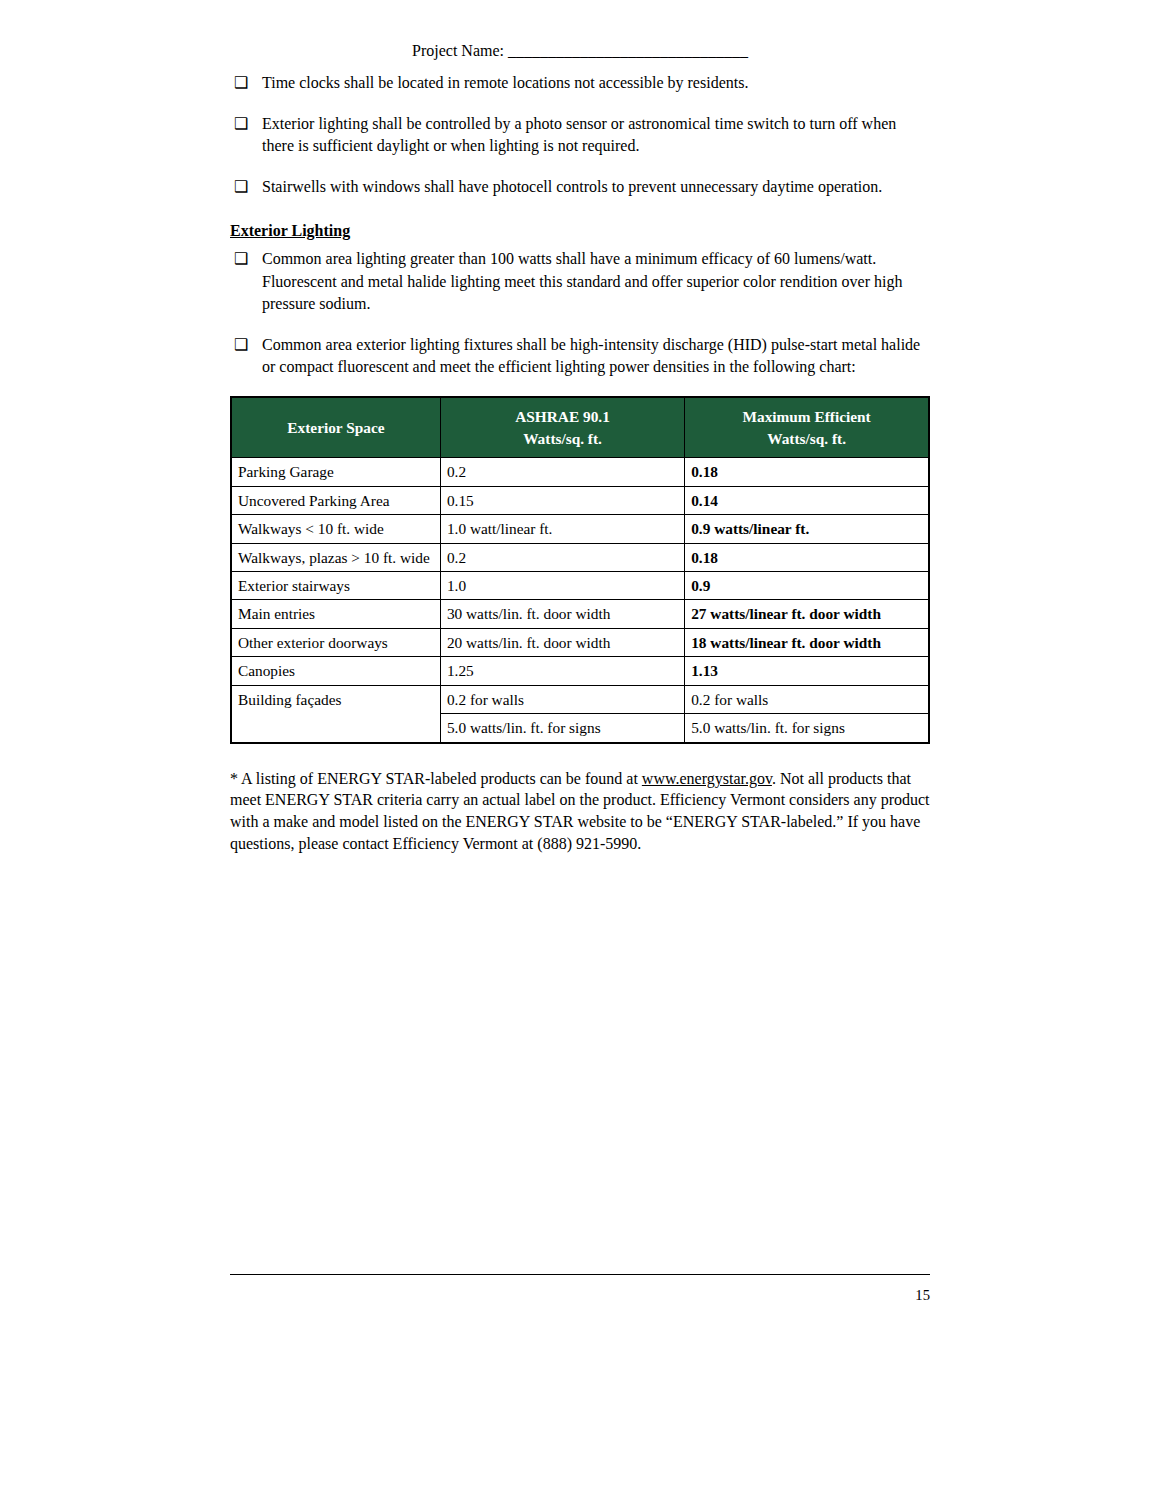Project Name: ______________________________
Time clocks shall be located in remote locations not accessible by residents.
Exterior lighting shall be controlled by a photo sensor or astronomical time switch to turn off when there is sufficient daylight or when lighting is not required.
Stairwells with windows shall have photocell controls to prevent unnecessary daytime operation.
Exterior Lighting
Common area lighting greater than 100 watts shall have a minimum efficacy of 60 lumens/watt. Fluorescent and metal halide lighting meet this standard and offer superior color rendition over high pressure sodium.
Common area exterior lighting fixtures shall be high-intensity discharge (HID) pulse-start metal halide or compact fluorescent and meet the efficient lighting power densities in the following chart:
| Exterior Space | ASHRAE 90.1 Watts/sq. ft. | Maximum Efficient Watts/sq. ft. |
| --- | --- | --- |
| Parking Garage | 0.2 | 0.18 |
| Uncovered Parking Area | 0.15 | 0.14 |
| Walkways < 10 ft. wide | 1.0 watt/linear ft. | 0.9 watts/linear ft. |
| Walkways, plazas > 10 ft. wide | 0.2 | 0.18 |
| Exterior stairways | 1.0 | 0.9 |
| Main entries | 30 watts/lin. ft. door width | 27 watts/linear ft. door width |
| Other exterior doorways | 20 watts/lin. ft. door width | 18 watts/linear ft. door width |
| Canopies | 1.25 | 1.13 |
| Building façades | 0.2 for walls | 0.2 for walls |
| 5.0 watts/lin. ft. for signs | 5.0 watts/lin. ft. for signs |
* A listing of ENERGY STAR-labeled products can be found at www.energystar.gov. Not all products that meet ENERGY STAR criteria carry an actual label on the product. Efficiency Vermont considers any product with a make and model listed on the ENERGY STAR website to be “ENERGY STAR-labeled.” If you have questions, please contact Efficiency Vermont at (888) 921-5990.
15